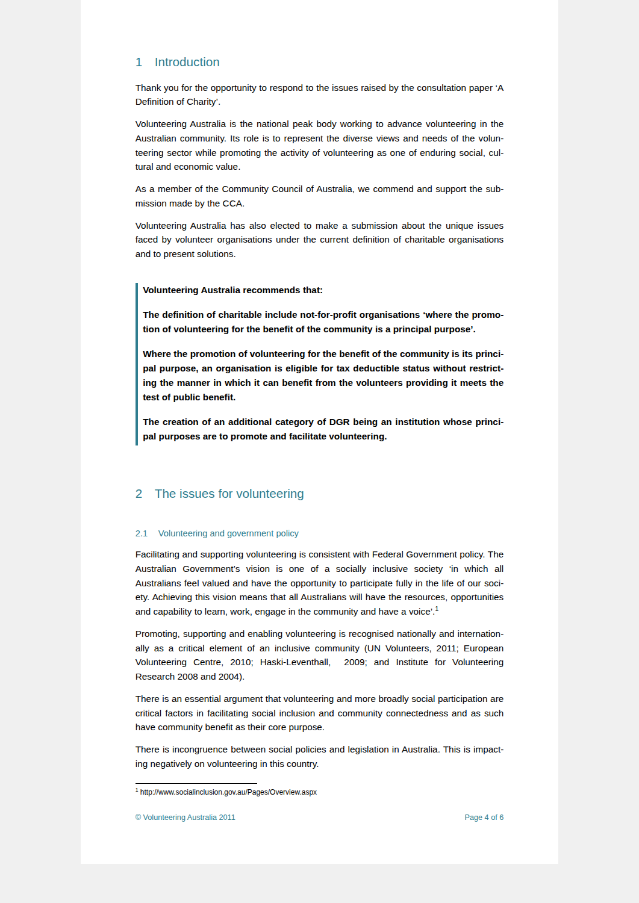1 Introduction
Thank you for the opportunity to respond to the issues raised by the consultation paper ‘A Definition of Charity’.
Volunteering Australia is the national peak body working to advance volunteering in the Australian community. Its role is to represent the diverse views and needs of the volunteering sector while promoting the activity of volunteering as one of enduring social, cultural and economic value.
As a member of the Community Council of Australia, we commend and support the submission made by the CCA.
Volunteering Australia has also elected to make a submission about the unique issues faced by volunteer organisations under the current definition of charitable organisations and to present solutions.
Volunteering Australia recommends that:
The definition of charitable include not-for-profit organisations ‘where the promotion of volunteering for the benefit of the community is a principal purpose’.
Where the promotion of volunteering for the benefit of the community is its principal purpose, an organisation is eligible for tax deductible status without restricting the manner in which it can benefit from the volunteers providing it meets the test of public benefit.
The creation of an additional category of DGR being an institution whose principal purposes are to promote and facilitate volunteering.
2 The issues for volunteering
2.1 Volunteering and government policy
Facilitating and supporting volunteering is consistent with Federal Government policy. The Australian Government’s vision is one of a socially inclusive society ‘in which all Australians feel valued and have the opportunity to participate fully in the life of our society. Achieving this vision means that all Australians will have the resources, opportunities and capability to learn, work, engage in the community and have a voice’.1
Promoting, supporting and enabling volunteering is recognised nationally and internationally as a critical element of an inclusive community (UN Volunteers, 2011; European Volunteering Centre, 2010; Haski-Leventhall, 2009; and Institute for Volunteering Research 2008 and 2004).
There is an essential argument that volunteering and more broadly social participation are critical factors in facilitating social inclusion and community connectedness and as such have community benefit as their core purpose.
There is incongruence between social policies and legislation in Australia. This is impacting negatively on volunteering in this country.
1 http://www.socialinclusion.gov.au/Pages/Overview.aspx
© Volunteering Australia 2011 Page 4 of 6